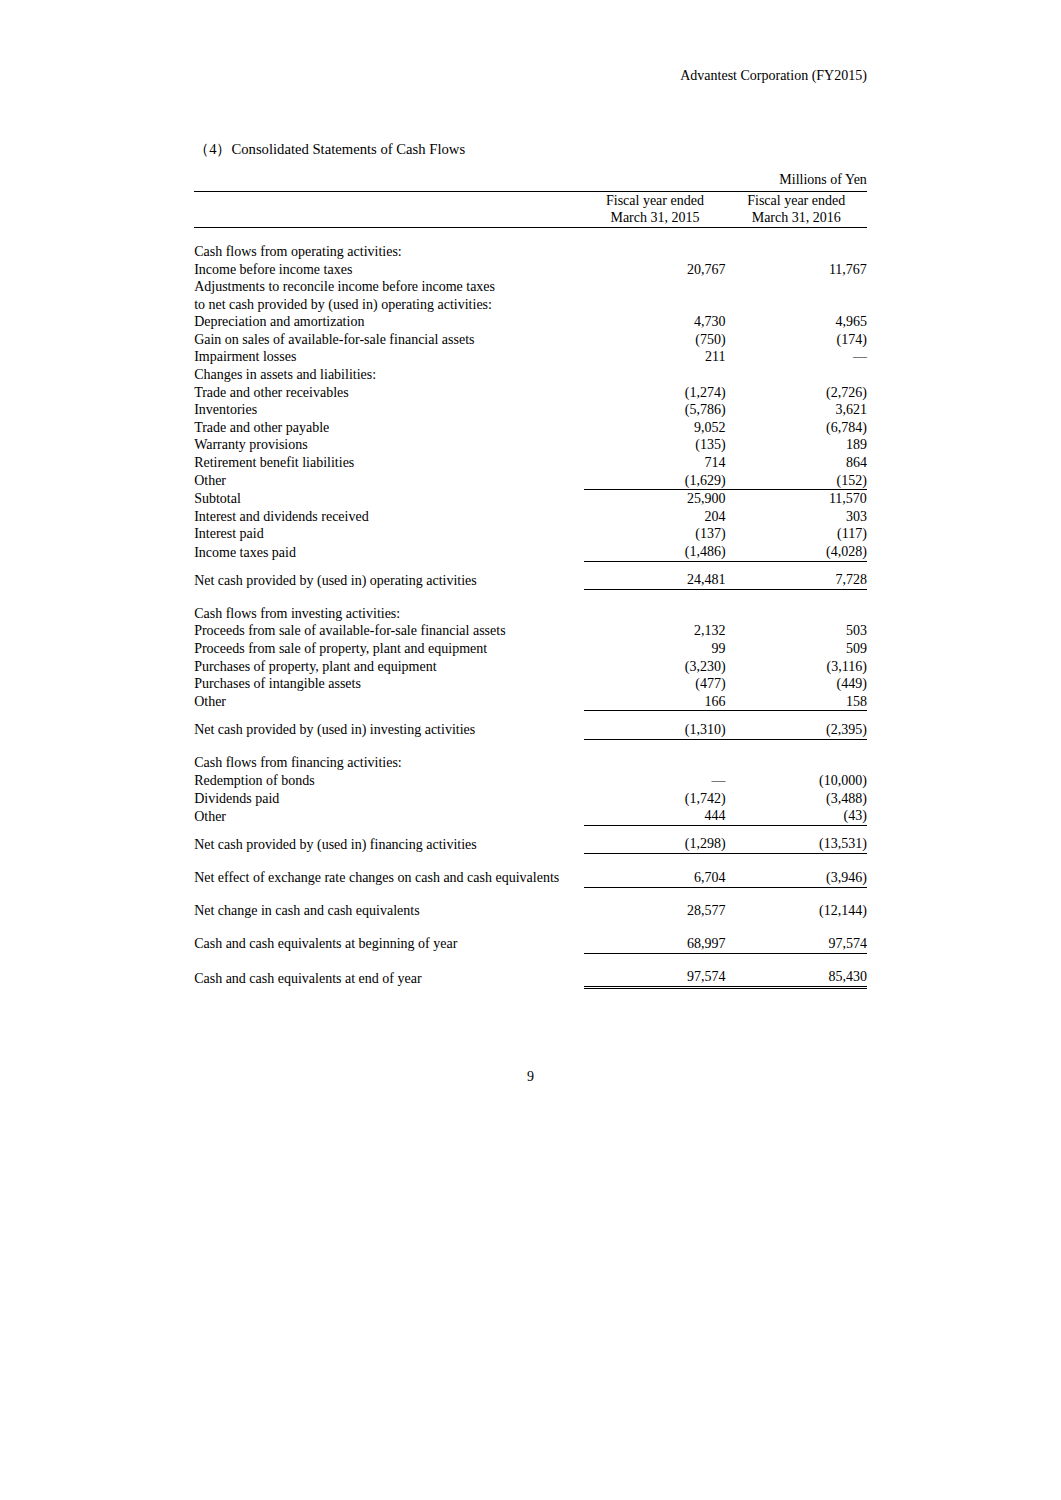Advantest Corporation (FY2015)
（4）Consolidated Statements of Cash Flows
Millions of Yen
| | Fiscal year ended | Fiscal year ended |
| | March 31, 2015 | March 31, 2016 |
| Cash flows from operating activities: | | |
| Income before income taxes | 20,767 | 11,767 |
| Adjustments to reconcile income before income taxes | | |
| to net cash provided by (used in) operating activities: | | |
| Depreciation and amortization | 4,730 | 4,965 |
| Gain on sales of available-for-sale financial assets | (750) | (174) |
| Impairment losses | 211 | — |
| Changes in assets and liabilities: | | |
| Trade and other receivables | (1,274) | (2,726) |
| Inventories | (5,786) | 3,621 |
| Trade and other payable | 9,052 | (6,784) |
| Warranty provisions | (135) | 189 |
| Retirement benefit liabilities | 714 | 864 |
| Other | (1,629) | (152) |
| Subtotal | 25,900 | 11,570 |
| Interest and dividends received | 204 | 303 |
| Interest paid | (137) | (117) |
| Income taxes paid | (1,486) | (4,028) |
| Net cash provided by (used in) operating activities | 24,481 | 7,728 |
| Cash flows from investing activities: | | |
| Proceeds from sale of available-for-sale financial assets | 2,132 | 503 |
| Proceeds from sale of property, plant and equipment | 99 | 509 |
| Purchases of property, plant and equipment | (3,230) | (3,116) |
| Purchases of intangible assets | (477) | (449) |
| Other | 166 | 158 |
| Net cash provided by (used in) investing activities | (1,310) | (2,395) |
| Cash flows from financing activities: | | |
| Redemption of bonds | — | (10,000) |
| Dividends paid | (1,742) | (3,488) |
| Other | 444 | (43) |
| Net cash provided by (used in) financing activities | (1,298) | (13,531) |
| Net effect of exchange rate changes on cash and cash equivalents | 6,704 | (3,946) |
| Net change in cash and cash equivalents | 28,577 | (12,144) |
| Cash and cash equivalents at beginning of year | 68,997 | 97,574 |
| Cash and cash equivalents at end of year | 97,574 | 85,430 |
9